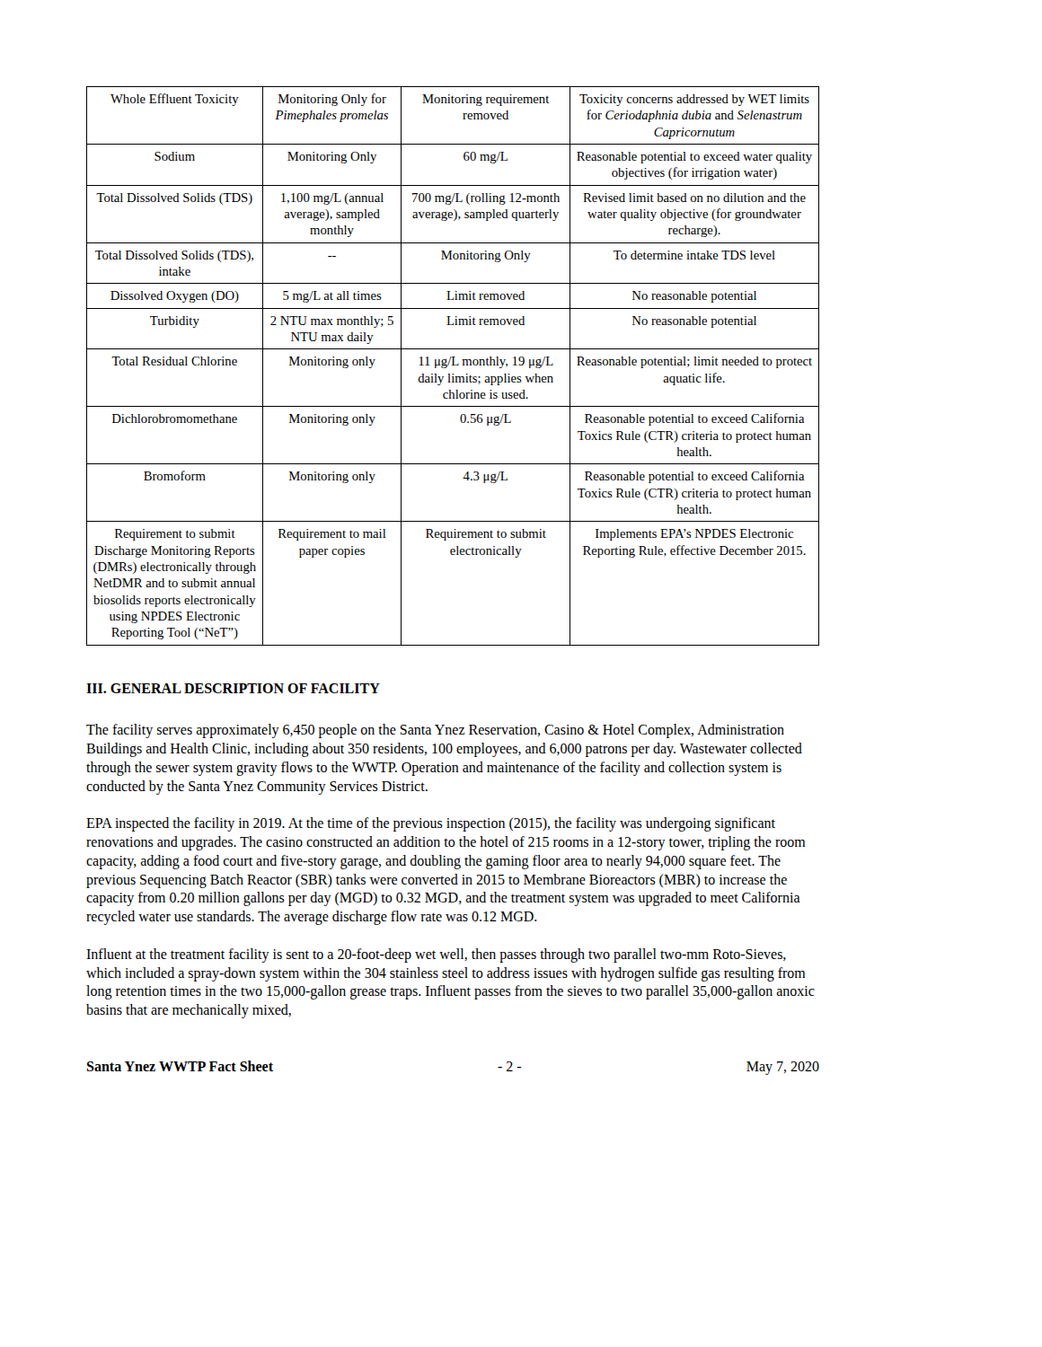| Whole Effluent Toxicity | Monitoring Only for Pimephales promelas | Monitoring requirement removed | Toxicity concerns addressed by WET limits for Ceriodaphnia dubia and Selenastrum Capricornutum |
| Sodium | Monitoring Only | 60 mg/L | Reasonable potential to exceed water quality objectives (for irrigation water) |
| Total Dissolved Solids (TDS) | 1,100 mg/L (annual average), sampled monthly | 700 mg/L (rolling 12-month average), sampled quarterly | Revised limit based on no dilution and the water quality objective (for groundwater recharge). |
| Total Dissolved Solids (TDS), intake | -- | Monitoring Only | To determine intake TDS level |
| Dissolved Oxygen (DO) | 5 mg/L at all times | Limit removed | No reasonable potential |
| Turbidity | 2 NTU max monthly; 5 NTU max daily | Limit removed | No reasonable potential |
| Total Residual Chlorine | Monitoring only | 11 μg/L monthly, 19 μg/L daily limits; applies when chlorine is used. | Reasonable potential; limit needed to protect aquatic life. |
| Dichlorobromomethane | Monitoring only | 0.56 μg/L | Reasonable potential to exceed California Toxics Rule (CTR) criteria to protect human health. |
| Bromoform | Monitoring only | 4.3 μg/L | Reasonable potential to exceed California Toxics Rule (CTR) criteria to protect human health. |
| Requirement to submit Discharge Monitoring Reports (DMRs) electronically through NetDMR and to submit annual biosolids reports electronically using NPDES Electronic Reporting Tool (“NeT”) | Requirement to mail paper copies | Requirement to submit electronically | Implements EPA’s NPDES Electronic Reporting Rule, effective December 2015. |
III. GENERAL DESCRIPTION OF FACILITY
The facility serves approximately 6,450 people on the Santa Ynez Reservation, Casino & Hotel Complex, Administration Buildings and Health Clinic, including about 350 residents, 100 employees, and 6,000 patrons per day. Wastewater collected through the sewer system gravity flows to the WWTP. Operation and maintenance of the facility and collection system is conducted by the Santa Ynez Community Services District.
EPA inspected the facility in 2019. At the time of the previous inspection (2015), the facility was undergoing significant renovations and upgrades. The casino constructed an addition to the hotel of 215 rooms in a 12-story tower, tripling the room capacity, adding a food court and five-story garage, and doubling the gaming floor area to nearly 94,000 square feet. The previous Sequencing Batch Reactor (SBR) tanks were converted in 2015 to Membrane Bioreactors (MBR) to increase the capacity from 0.20 million gallons per day (MGD) to 0.32 MGD, and the treatment system was upgraded to meet California recycled water use standards. The average discharge flow rate was 0.12 MGD.
Influent at the treatment facility is sent to a 20-foot-deep wet well, then passes through two parallel two-mm Roto-Sieves, which included a spray-down system within the 304 stainless steel to address issues with hydrogen sulfide gas resulting from long retention times in the two 15,000-gallon grease traps. Influent passes from the sieves to two parallel 35,000-gallon anoxic basins that are mechanically mixed,
Santa Ynez WWTP Fact Sheet - 2 - May 7, 2020